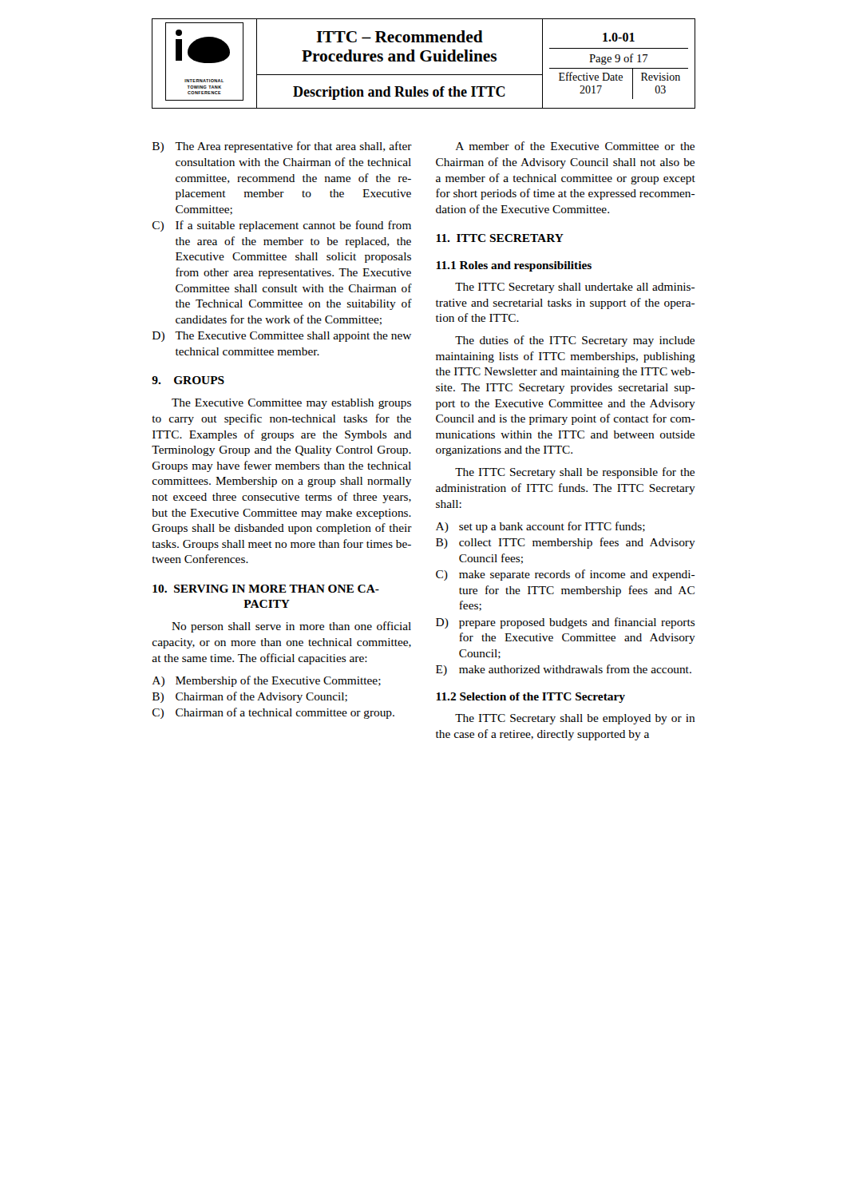| INTERNATIONAL TOWING TANK CONFERENCE | ITTC – Recommended Procedures and Guidelines | / 1.0-01 / / Page 9 of 17 / / Effective Date 2017 / Revision 03 / |
| Description and Rules of the ITTC |
B) The Area representative for that area shall, after consultation with the Chairman of the technical committee, recommend the name of the replacement member to the Executive Committee;
C) If a suitable replacement cannot be found from the area of the member to be replaced, the Executive Committee shall solicit proposals from other area representatives. The Executive Committee shall consult with the Chairman of the Technical Committee on the suitability of candidates for the work of the Committee;
D) The Executive Committee shall appoint the new technical committee member.
9. GROUPS
The Executive Committee may establish groups to carry out specific non-technical tasks for the ITTC. Examples of groups are the Symbols and Terminology Group and the Quality Control Group. Groups may have fewer members than the technical committees. Membership on a group shall normally not exceed three consecutive terms of three years, but the Executive Committee may make exceptions. Groups shall be disbanded upon completion of their tasks. Groups shall meet no more than four times between Conferences.
10. SERVING IN MORE THAN ONE CA-
PACITY
No person shall serve in more than one official capacity, or on more than one technical committee, at the same time. The official capacities are:
A) Membership of the Executive Committee;
B) Chairman of the Advisory Council;
C) Chairman of a technical committee or group.
A member of the Executive Committee or the Chairman of the Advisory Council shall not also be a member of a technical committee or group except for short periods of time at the expressed recommendation of the Executive Committee.
11. ITTC SECRETARY
11.1 Roles and responsibilities
The ITTC Secretary shall undertake all administrative and secretarial tasks in support of the operation of the ITTC.
The duties of the ITTC Secretary may include maintaining lists of ITTC memberships, publishing the ITTC Newsletter and maintaining the ITTC website. The ITTC Secretary provides secretarial support to the Executive Committee and the Advisory Council and is the primary point of contact for communications within the ITTC and between outside organizations and the ITTC.
The ITTC Secretary shall be responsible for the administration of ITTC funds. The ITTC Secretary shall:
A) set up a bank account for ITTC funds;
B) collect ITTC membership fees and Advisory Council fees;
C) make separate records of income and expenditure for the ITTC membership fees and AC fees;
D) prepare proposed budgets and financial reports for the Executive Committee and Advisory Council;
E) make authorized withdrawals from the account.
11.2 Selection of the ITTC Secretary
The ITTC Secretary shall be employed by or in the case of a retiree, directly supported by a